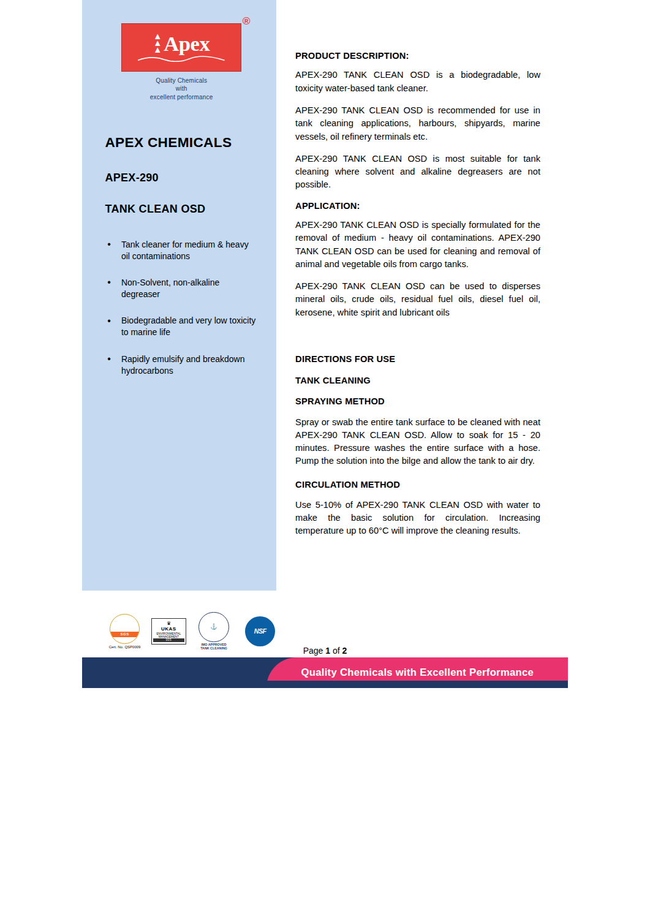®
▲ ▲ ▲
Apex
Quality Chemicals
with
excellent performance
APEX CHEMICALS
APEX-290
TANK CLEAN OSD
Tank cleaner for medium & heavy oil contaminations
Non-Solvent, non-alkaline degreaser
Biodegradable and very low toxicity to marine life
Rapidly emulsify and breakdown hydrocarbons
PRODUCT DESCRIPTION:
APEX-290 TANK CLEAN OSD is a biodegradable, low toxicity water-based tank cleaner.
APEX-290 TANK CLEAN OSD is recommended for use in tank cleaning applications, harbours, shipyards, marine vessels, oil refinery terminals etc.
APEX-290 TANK CLEAN OSD is most suitable for tank cleaning where solvent and alkaline degreasers are not possible.
APPLICATION:
APEX-290 TANK CLEAN OSD is specially formulated for the removal of medium - heavy oil contaminations. APEX-290 TANK CLEAN OSD can be used for cleaning and removal of animal and vegetable oils from cargo tanks.
APEX-290 TANK CLEAN OSD can be used to disperses mineral oils, crude oils, residual fuel oils, diesel fuel oil, kerosene, white spirit and lubricant oils
DIRECTIONS FOR USE
TANK CLEANING
SPRAYING METHOD
Spray or swab the entire tank surface to be cleaned with neat APEX-290 TANK CLEAN OSD. Allow to soak for 15 - 20 minutes. Pressure washes the entire surface with a hose. Pump the solution into the bilge and allow the tank to air dry.
CIRCULATION METHOD
Use 5-10% of APEX-290 TANK CLEAN OSD with water to make the basic solution for circulation. Increasing temperature up to 60°C will improve the cleaning results.
SGS
Cert. No. QSP0009
♛
UKAS
ENVIRONMENTAL
MANAGEMENT
005
⚓
IMO APPROVED
TANK CLEANING
NSF
Page 1 of 2
Quality Chemicals with Excellent Performance